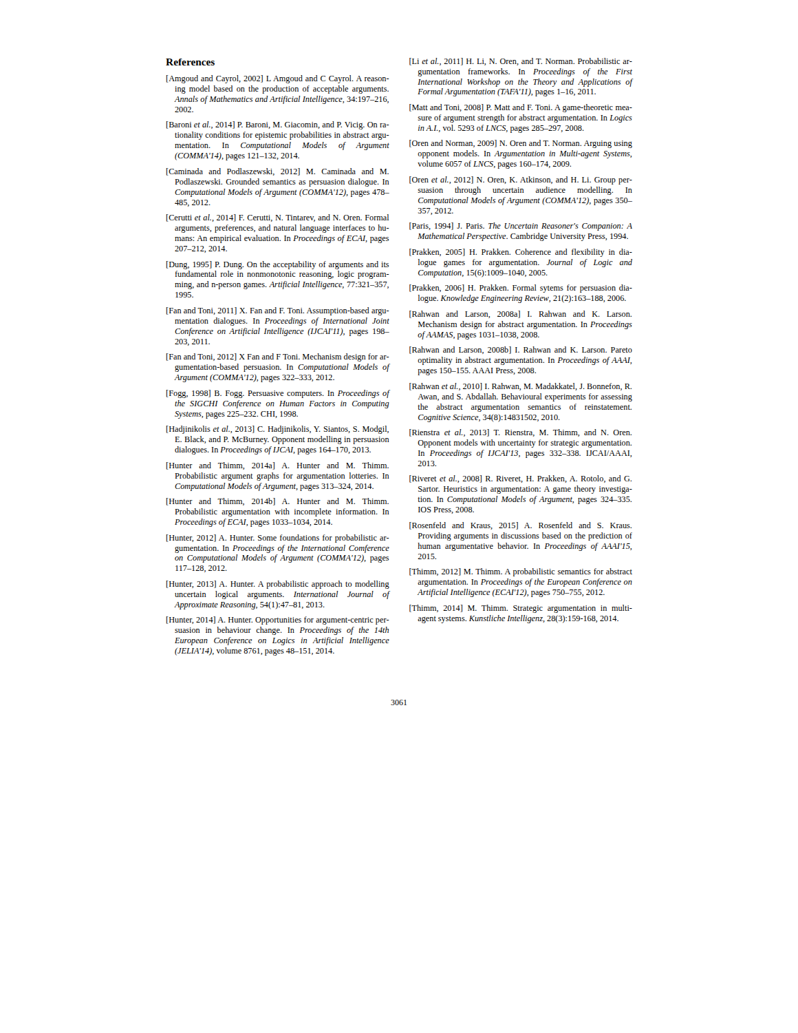References
[Amgoud and Cayrol, 2002] L Amgoud and C Cayrol. A reasoning model based on the production of acceptable arguments. Annals of Mathematics and Artificial Intelligence, 34:197–216, 2002.
[Baroni et al., 2014] P. Baroni, M. Giacomin, and P. Vicig. On rationality conditions for epistemic probabilities in abstract argumentation. In Computational Models of Argument (COMMA'14), pages 121–132, 2014.
[Caminada and Podlaszewski, 2012] M. Caminada and M. Podlaszewski. Grounded semantics as persuasion dialogue. In Computational Models of Argument (COMMA'12), pages 478–485, 2012.
[Cerutti et al., 2014] F. Cerutti, N. Tintarev, and N. Oren. Formal arguments, preferences, and natural language interfaces to humans: An empirical evaluation. In Proceedings of ECAI, pages 207–212, 2014.
[Dung, 1995] P. Dung. On the acceptability of arguments and its fundamental role in nonmonotonic reasoning, logic programming, and n-person games. Artificial Intelligence, 77:321–357, 1995.
[Fan and Toni, 2011] X. Fan and F. Toni. Assumption-based argumentation dialogues. In Proceedings of International Joint Conference on Artificial Intelligence (IJCAI'11), pages 198–203, 2011.
[Fan and Toni, 2012] X Fan and F Toni. Mechanism design for argumentation-based persuasion. In Computational Models of Argument (COMMA'12), pages 322–333, 2012.
[Fogg, 1998] B. Fogg. Persuasive computers. In Proceedings of the SIGCHI Conference on Human Factors in Computing Systems, pages 225–232. CHI, 1998.
[Hadjinikolis et al., 2013] C. Hadjinikolis, Y. Siantos, S. Modgil, E. Black, and P. McBurney. Opponent modelling in persuasion dialogues. In Proceedings of IJCAI, pages 164–170, 2013.
[Hunter and Thimm, 2014a] A. Hunter and M. Thimm. Probabilistic argument graphs for argumentation lotteries. In Computational Models of Argument, pages 313–324, 2014.
[Hunter and Thimm, 2014b] A. Hunter and M. Thimm. Probabilistic argumentation with incomplete information. In Proceedings of ECAI, pages 1033–1034, 2014.
[Hunter, 2012] A. Hunter. Some foundations for probabilistic argumentation. In Proceedings of the International Comference on Computational Models of Argument (COMMA'12), pages 117–128, 2012.
[Hunter, 2013] A. Hunter. A probabilistic approach to modelling uncertain logical arguments. International Journal of Approximate Reasoning, 54(1):47–81, 2013.
[Hunter, 2014] A. Hunter. Opportunities for argument-centric persuasion in behaviour change. In Proceedings of the 14th European Conference on Logics in Artificial Intelligence (JELIA'14), volume 8761, pages 48–151, 2014.
[Li et al., 2011] H. Li, N. Oren, and T. Norman. Probabilistic argumentation frameworks. In Proceedings of the First International Workshop on the Theory and Applications of Formal Argumentation (TAFA'11), pages 1–16, 2011.
[Matt and Toni, 2008] P. Matt and F. Toni. A game-theoretic measure of argument strength for abstract argumentation. In Logics in A.I., vol. 5293 of LNCS, pages 285–297, 2008.
[Oren and Norman, 2009] N. Oren and T. Norman. Arguing using opponent models. In Argumentation in Multi-agent Systems, volume 6057 of LNCS, pages 160–174, 2009.
[Oren et al., 2012] N. Oren, K. Atkinson, and H. Li. Group persuasion through uncertain audience modelling. In Computational Models of Argument (COMMA'12), pages 350–357, 2012.
[Paris, 1994] J. Paris. The Uncertain Reasoner's Companion: A Mathematical Perspective. Cambridge University Press, 1994.
[Prakken, 2005] H. Prakken. Coherence and flexibility in dialogue games for argumentation. Journal of Logic and Computation, 15(6):1009–1040, 2005.
[Prakken, 2006] H. Prakken. Formal sytems for persuasion dialogue. Knowledge Engineering Review, 21(2):163–188, 2006.
[Rahwan and Larson, 2008a] I. Rahwan and K. Larson. Mechanism design for abstract argumentation. In Proceedings of AAMAS, pages 1031–1038, 2008.
[Rahwan and Larson, 2008b] I. Rahwan and K. Larson. Pareto optimality in abstract argumentation. In Proceedings of AAAI, pages 150–155. AAAI Press, 2008.
[Rahwan et al., 2010] I. Rahwan, M. Madakkatel, J. Bonnefon, R. Awan, and S. Abdallah. Behavioural experiments for assessing the abstract argumentation semantics of reinstatement. Cognitive Science, 34(8):14831502, 2010.
[Rienstra et al., 2013] T. Rienstra, M. Thimm, and N. Oren. Opponent models with uncertainty for strategic argumentation. In Proceedings of IJCAI'13, pages 332–338. IJCAI/AAAI, 2013.
[Riveret et al., 2008] R. Riveret, H. Prakken, A. Rotolo, and G. Sartor. Heuristics in argumentation: A game theory investigation. In Computational Models of Argument, pages 324–335. IOS Press, 2008.
[Rosenfeld and Kraus, 2015] A. Rosenfeld and S. Kraus. Providing arguments in discussions based on the prediction of human argumentative behavior. In Proceedings of AAAI'15, 2015.
[Thimm, 2012] M. Thimm. A probabilistic semantics for abstract argumentation. In Proceedings of the European Conference on Artificial Intelligence (ECAI'12), pages 750–755, 2012.
[Thimm, 2014] M. Thimm. Strategic argumentation in multi-agent systems. Kunstliche Intelligenz, 28(3):159-168, 2014.
3061